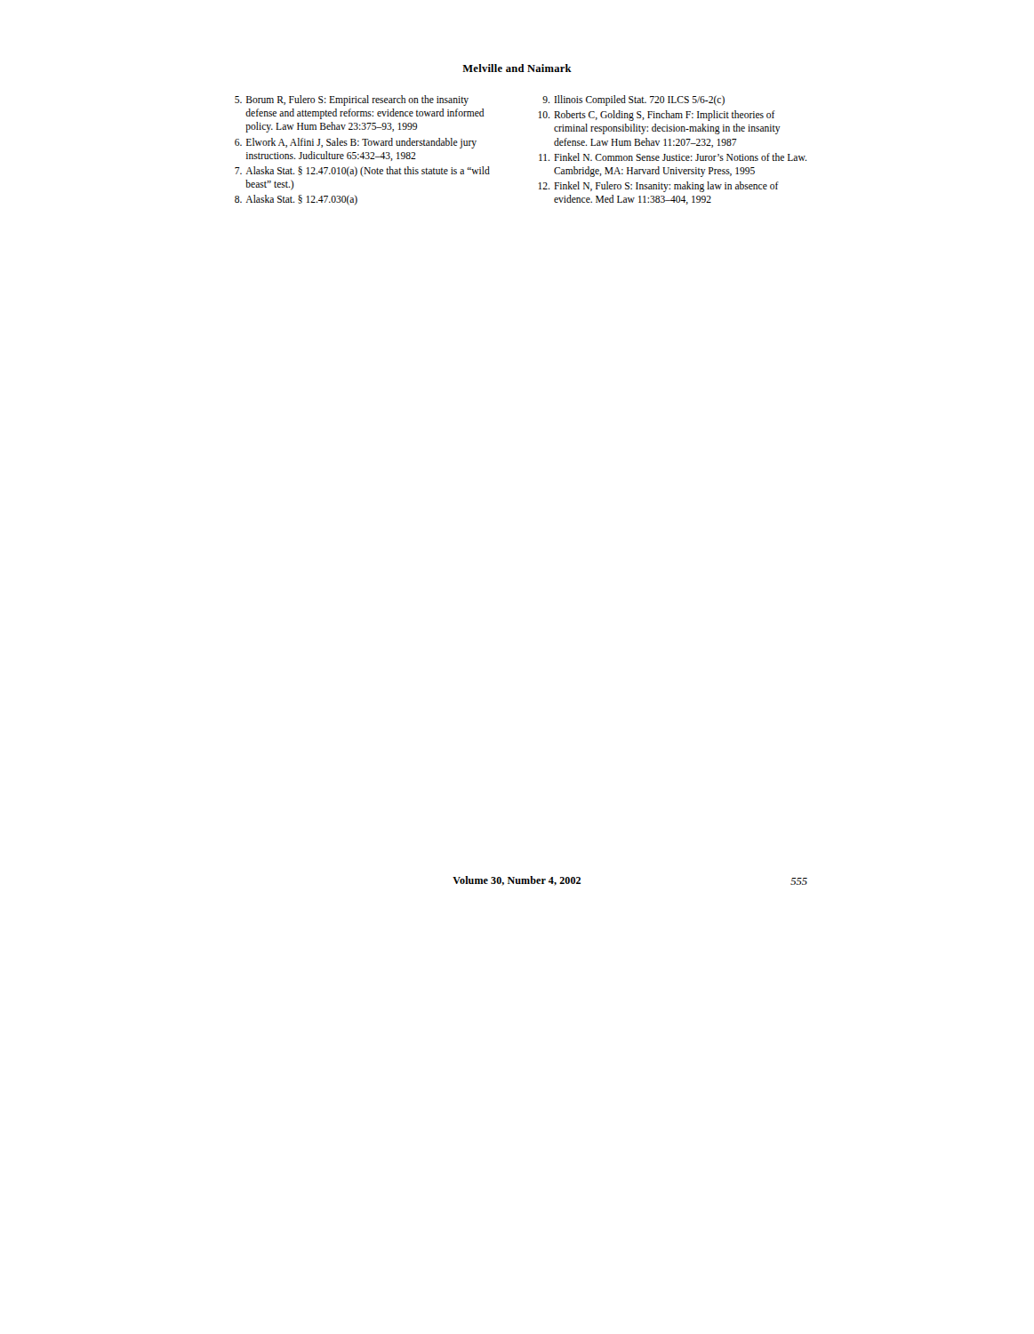Melville and Naimark
Borum R, Fulero S: Empirical research on the insanity defense and attempted reforms: evidence toward informed policy. Law Hum Behav 23:375–93, 1999
Elwork A, Alfini J, Sales B: Toward understandable jury instructions. Judiculture 65:432–43, 1982
Alaska Stat. § 12.47.010(a) (Note that this statute is a “wild beast” test.)
Alaska Stat. § 12.47.030(a)
Illinois Compiled Stat. 720 ILCS 5/6-2(c)
Roberts C, Golding S, Fincham F: Implicit theories of criminal responsibility: decision-making in the insanity defense. Law Hum Behav 11:207–232, 1987
Finkel N. Common Sense Justice: Juror’s Notions of the Law. Cambridge, MA: Harvard University Press, 1995
Finkel N, Fulero S: Insanity: making law in absence of evidence. Med Law 11:383–404, 1992
Volume 30, Number 4, 2002 555